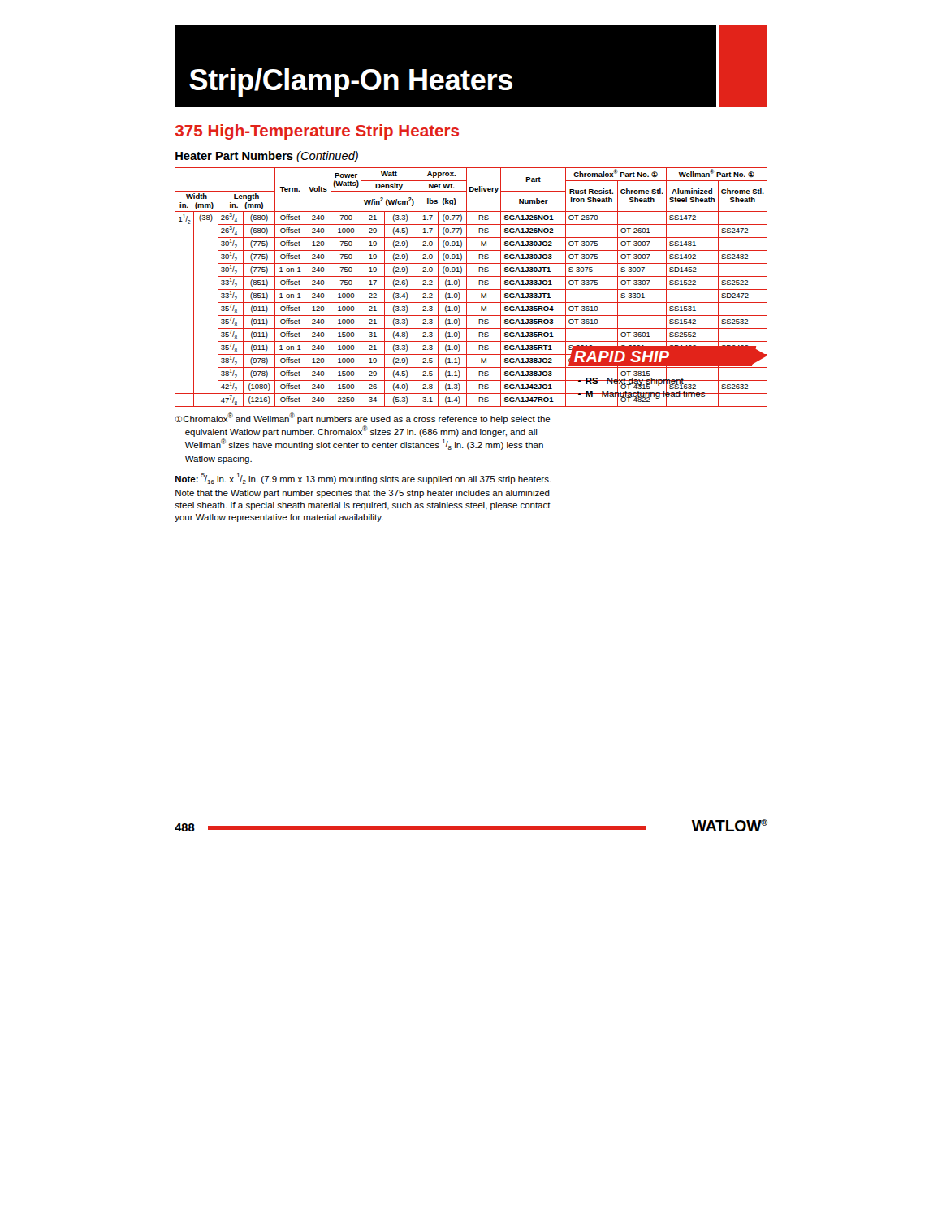Strip/Clamp-On Heaters
375 High-Temperature Strip Heaters
Heater Part Numbers (Continued)
| | | Term. | Volts | Power (Watts) | Watt | Approx. | Delivery | Part | Chromalox ® Part No. ① | Wellman ® Part No. ① |
| --- | --- | --- | --- | --- | --- | --- | --- | --- | --- | --- |
| Density | Net Wt. | Rust Resist. Iron Sheath | Chrome Stl. Sheath | Aluminized Steel Sheath | Chrome Stl. Sheath |
| Width in. (mm) | Length in. (mm) | | W/in 2 (W/cm 2 ) | lbs (kg) | Number |
| 1 1 / 2 | (38) | 26 3 / 4 | (680) | Offset | 240 | 700 | 21 | (3.3) | 1.7 | (0.77) | RS | SGA1J26NO1 | OT-2670 | — | SS1472 | — |
| 26 3 / 4 | (680) | Offset | 240 | 1000 | 29 | (4.5) | 1.7 | (0.77) | RS | SGA1J26NO2 | — | OT-2601 | — | SS2472 |
| 30 1 / 2 | (775) | Offset | 120 | 750 | 19 | (2.9) | 2.0 | (0.91) | M | SGA1J30JO2 | OT-3075 | OT-3007 | SS1481 | — |
| 30 1 / 2 | (775) | Offset | 240 | 750 | 19 | (2.9) | 2.0 | (0.91) | RS | SGA1J30JO3 | OT-3075 | OT-3007 | SS1492 | SS2482 |
| 30 1 / 2 | (775) | 1-on-1 | 240 | 750 | 19 | (2.9) | 2.0 | (0.91) | RS | SGA1J30JT1 | S-3075 | S-3007 | SD1452 | — |
| 33 1 / 2 | (851) | Offset | 240 | 750 | 17 | (2.6) | 2.2 | (1.0) | RS | SGA1J33JO1 | OT-3375 | OT-3307 | SS1522 | SS2522 |
| 33 1 / 2 | (851) | 1-on-1 | 240 | 1000 | 22 | (3.4) | 2.2 | (1.0) | M | SGA1J33JT1 | — | S-3301 | — | SD2472 |
| 35 7 / 8 | (911) | Offset | 120 | 1000 | 21 | (3.3) | 2.3 | (1.0) | M | SGA1J35RO4 | OT-3610 | — | SS1531 | — |
| 35 7 / 8 | (911) | Offset | 240 | 1000 | 21 | (3.3) | 2.3 | (1.0) | RS | SGA1J35RO3 | OT-3610 | — | SS1542 | SS2532 |
| 35 7 / 8 | (911) | Offset | 240 | 1500 | 31 | (4.8) | 2.3 | (1.0) | RS | SGA1J35RO1 | — | OT-3601 | SS2552 | — |
| 35 7 / 8 | (911) | 1-on-1 | 240 | 1000 | 21 | (3.3) | 2.3 | (1.0) | RS | SGA1J35RT1 | S-3610 | S-3601 | SD1492 | SD2492 |
| 38 1 / 2 | (978) | Offset | 120 | 1000 | 19 | (2.9) | 2.5 | (1.1) | M | SGA1J38JO2 | OT-3810 | OT-3801 | SS1581 | SS2561 |
| 38 1 / 2 | (978) | Offset | 240 | 1500 | 29 | (4.5) | 2.5 | (1.1) | RS | SGA1J38JO3 | — | OT-3815 | — | — |
| 42 1 / 2 | (1080) | Offset | 240 | 1500 | 26 | (4.0) | 2.8 | (1.3) | RS | SGA1J42JO1 | — | OT-4315 | SS1632 | SS2632 |
| | | 47 7 / 8 | (1216) | Offset | 240 | 2250 | 34 | (5.3) | 3.1 | (1.4) | RS | SGA1J47RO1 | — | OT-4822 | — | — |
①Chromalox® and Wellman® part numbers are used as a cross reference to help select the equivalent Watlow part number. Chromalox® sizes 27 in. (686 mm) and longer, and all Wellman® sizes have mounting slot center to center distances 1/8 in. (3.2 mm) less than Watlow spacing.
Note: 5/16 in. x 1/2 in. (7.9 mm x 13 mm) mounting slots are supplied on all 375 strip heaters. Note that the Watlow part number specifies that the 375 strip heater includes an aluminized steel sheath. If a special sheath material is required, such as stainless steel, please contact your Watlow representative for material availability.
RAPID SHIP
• RS - Next day shipment
• M - Manufacturing lead times
488
WATLOW®